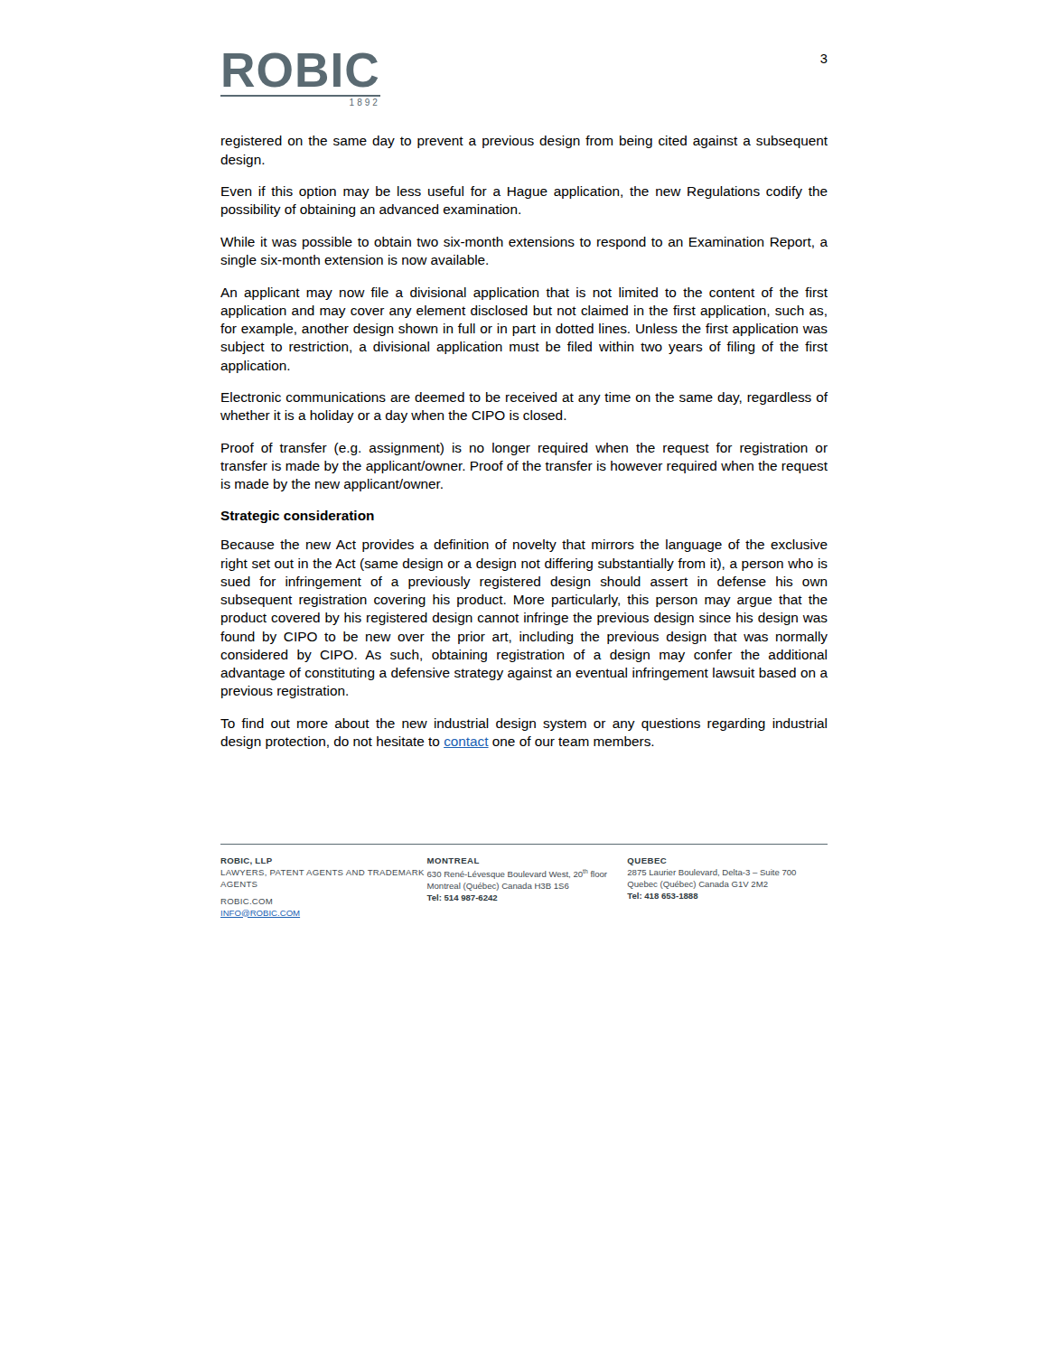ROBIC
1892
3
registered on the same day to prevent a previous design from being cited against a subsequent design.
Even if this option may be less useful for a Hague application, the new Regulations codify the possibility of obtaining an advanced examination.
While it was possible to obtain two six-month extensions to respond to an Examination Report, a single six-month extension is now available.
An applicant may now file a divisional application that is not limited to the content of the first application and may cover any element disclosed but not claimed in the first application, such as, for example, another design shown in full or in part in dotted lines. Unless the first application was subject to restriction, a divisional application must be filed within two years of filing of the first application.
Electronic communications are deemed to be received at any time on the same day, regardless of whether it is a holiday or a day when the CIPO is closed.
Proof of transfer (e.g. assignment) is no longer required when the request for registration or transfer is made by the applicant/owner. Proof of the transfer is however required when the request is made by the new applicant/owner.
Strategic consideration
Because the new Act provides a definition of novelty that mirrors the language of the exclusive right set out in the Act (same design or a design not differing substantially from it), a person who is sued for infringement of a previously registered design should assert in defense his own subsequent registration covering his product. More particularly, this person may argue that the product covered by his registered design cannot infringe the previous design since his design was found by CIPO to be new over the prior art, including the previous design that was normally considered by CIPO. As such, obtaining registration of a design may confer the additional advantage of constituting a defensive strategy against an eventual infringement lawsuit based on a previous registration.
To find out more about the new industrial design system or any questions regarding industrial design protection, do not hesitate to contact one of our team members.
ROBIC, LLP
LAWYERS, PATENT AGENTS AND TRADEMARK AGENTS
ROBIC.COM
INFO@ROBIC.COM
MONTREAL
630 René-Lévesque Boulevard West, 20th floor
Montreal (Québec) Canada H3B 1S6
Tel: 514 987-6242
QUEBEC
2875 Laurier Boulevard, Delta-3 – Suite 700
Quebec (Québec) Canada G1V 2M2
Tel: 418 653-1888